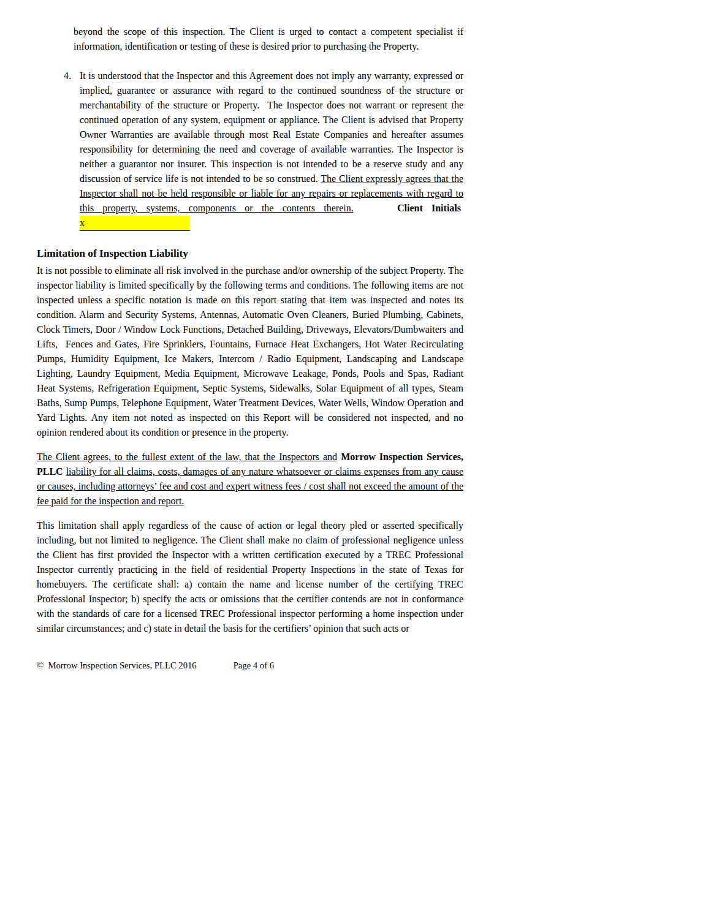beyond the scope of this inspection. The Client is urged to contact a competent specialist if information, identification or testing of these is desired prior to purchasing the Property.
It is understood that the Inspector and this Agreement does not imply any warranty, expressed or implied, guarantee or assurance with regard to the continued soundness of the structure or merchantability of the structure or Property. The Inspector does not warrant or represent the continued operation of any system, equipment or appliance. The Client is advised that Property Owner Warranties are available through most Real Estate Companies and hereafter assumes responsibility for determining the need and coverage of available warranties. The Inspector is neither a guarantor nor insurer. This inspection is not intended to be a reserve study and any discussion of service life is not intended to be so construed. The Client expressly agrees that the Inspector shall not be held responsible or liable for any repairs or replacements with regard to this property, systems, components or the contents therein. Client Initials x
Limitation of Inspection Liability
It is not possible to eliminate all risk involved in the purchase and/or ownership of the subject Property. The inspector liability is limited specifically by the following terms and conditions. The following items are not inspected unless a specific notation is made on this report stating that item was inspected and notes its condition. Alarm and Security Systems, Antennas, Automatic Oven Cleaners, Buried Plumbing, Cabinets, Clock Timers, Door / Window Lock Functions, Detached Building, Driveways, Elevators/Dumbwaiters and Lifts, Fences and Gates, Fire Sprinklers, Fountains, Furnace Heat Exchangers, Hot Water Recirculating Pumps, Humidity Equipment, Ice Makers, Intercom / Radio Equipment, Landscaping and Landscape Lighting, Laundry Equipment, Media Equipment, Microwave Leakage, Ponds, Pools and Spas, Radiant Heat Systems, Refrigeration Equipment, Septic Systems, Sidewalks, Solar Equipment of all types, Steam Baths, Sump Pumps, Telephone Equipment, Water Treatment Devices, Water Wells, Window Operation and Yard Lights. Any item not noted as inspected on this Report will be considered not inspected, and no opinion rendered about its condition or presence in the property.
The Client agrees, to the fullest extent of the law, that the Inspectors and Morrow Inspection Services, PLLC liability for all claims, costs, damages of any nature whatsoever or claims expenses from any cause or causes, including attorneys’ fee and cost and expert witness fees / cost shall not exceed the amount of the fee paid for the inspection and report.
This limitation shall apply regardless of the cause of action or legal theory pled or asserted specifically including, but not limited to negligence. The Client shall make no claim of professional negligence unless the Client has first provided the Inspector with a written certification executed by a TREC Professional Inspector currently practicing in the field of residential Property Inspections in the state of Texas for homebuyers. The certificate shall: a) contain the name and license number of the certifying TREC Professional Inspector; b) specify the acts or omissions that the certifier contends are not in conformance with the standards of care for a licensed TREC Professional inspector performing a home inspection under similar circumstances; and c) state in detail the basis for the certifiers’ opinion that such acts or
© Morrow Inspection Services, PLLC 2016Page 4 of 6